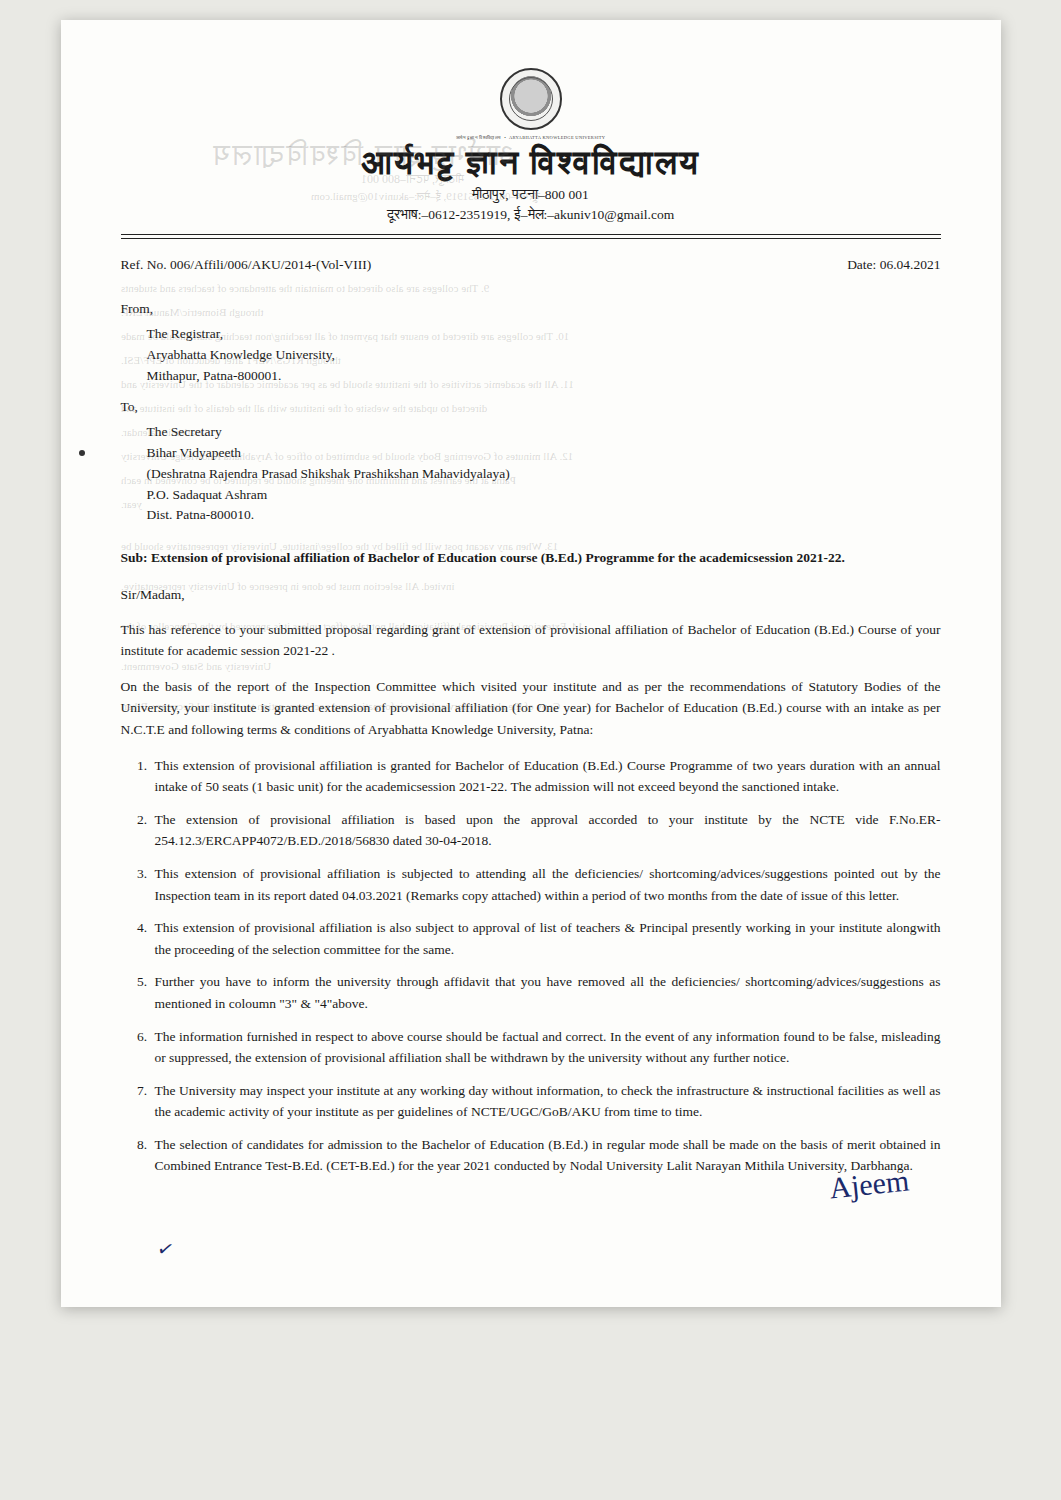आर्यभट्ट ज्ञान विश्वविद्यालय
मीठापुर, पटना–800 001
दूरभाष–0612-2351919, ई–मेल:–akuniv10@gmail.com
9. The colleges are also directed to maintain the attendance of teachers and students
through Biometric/Manual/ERP.
10. The colleges are directed to ensure that payment of all teaching/non teaching staff should be made
through RTGS/NEFT after deduction of EPF/ESI.
11. All the academic activities of the institute should be as per academic calendar of the University and
directed to update the website of the institute with all the details of the institute and
academic calendar.
12. All minutes of Governing Body should be submitted to office of Aryabhatta Knowledge University
Patna at the earliest and minimum one meeting should be required to be convened in each
year.
13. When any vacant post will be filled by the college/institute, University representative should be
invited. All selection must be done in presence of University representative.
14. Extension of Provisional affiliation shall not take effect unless it is approved by the Chancellor of the
University and State Government.
Copy of the above is forwarded for information and necessary action to:- Principal Secretary, Bihar,
आर्यभट्ट ज्ञान विश्वविद्यालय • ARYABHATTA KNOWLEDGE UNIVERSITY
आर्यभट्ट ज्ञान विश्वविद्यालय
मीठापुर, पटना–800 001
दूरभाष:–0612-2351919, ई–मेल:–akuniv10@gmail.com
Ref. No. 006/Affili/006/AKU/2014-(Vol-VIII) Date: 06.04.2021
From,
The Registrar,
Aryabhatta Knowledge University,
Mithapur, Patna-800001.
To,
The Secretary
Bihar Vidyapeeth
(Deshratna Rajendra Prasad Shikshak Prashikshan Mahavidyalaya)
P.O. Sadaquat Ashram
Dist. Patna-800010.
Sub: Extension of provisional affiliation of Bachelor of Education course (B.Ed.) Programme for the academicsession 2021-22.
Sir/Madam,
This has reference to your submitted proposal regarding grant of extension of provisional affiliation of Bachelor of Education (B.Ed.) Course of your institute for academic session 2021-22 .
On the basis of the report of the Inspection Committee which visited your institute and as per the recommendations of Statutory Bodies of the University, your institute is granted extension of provisional affiliation (for One year) for Bachelor of Education (B.Ed.) course with an intake as per N.C.T.E and following terms & conditions of Aryabhatta Knowledge University, Patna:
This extension of provisional affiliation is granted for Bachelor of Education (B.Ed.) Course Programme of two years duration with an annual intake of 50 seats (1 basic unit) for the academicsession 2021-22. The admission will not exceed beyond the sanctioned intake.
The extension of provisional affiliation is based upon the approval accorded to your institute by the NCTE vide F.No.ER-254.12.3/ERCAPP4072/B.ED./2018/56830 dated 30-04-2018.
This extension of provisional affiliation is subjected to attending all the deficiencies/ shortcoming/advices/suggestions pointed out by the Inspection team in its report dated 04.03.2021 (Remarks copy attached) within a period of two months from the date of issue of this letter.
This extension of provisional affiliation is also subject to approval of list of teachers & Principal presently working in your institute alongwith the proceeding of the selection committee for the same.
Further you have to inform the university through affidavit that you have removed all the deficiencies/ shortcoming/advices/suggestions as mentioned in coloumn "3" & "4"above.
The information furnished in respect to above course should be factual and correct. In the event of any information found to be false, misleading or suppressed, the extension of provisional affiliation shall be withdrawn by the university without any further notice.
The University may inspect your institute at any working day without information, to check the infrastructure & instructional facilities as well as the academic activity of your institute as per guidelines of NCTE/UGC/GoB/AKU from time to time.
The selection of candidates for admission to the Bachelor of Education (B.Ed.) in regular mode shall be made on the basis of merit obtained in Combined Entrance Test-B.Ed. (CET-B.Ed.) for the year 2021 conducted by Nodal University Lalit Narayan Mithila University, Darbhanga.
Ajeem
✓